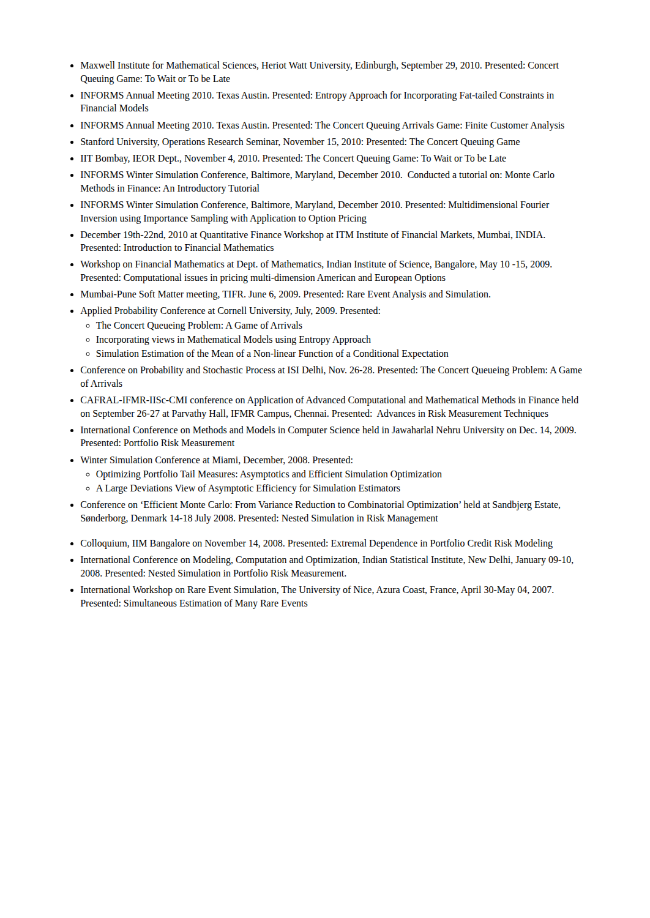Maxwell Institute for Mathematical Sciences, Heriot Watt University, Edinburgh, September 29, 2010. Presented: Concert Queuing Game: To Wait or To be Late
INFORMS Annual Meeting 2010. Texas Austin. Presented: Entropy Approach for Incorporating Fat-tailed Constraints in Financial Models
INFORMS Annual Meeting 2010. Texas Austin. Presented: The Concert Queuing Arrivals Game: Finite Customer Analysis
Stanford University, Operations Research Seminar, November 15, 2010: Presented: The Concert Queuing Game
IIT Bombay, IEOR Dept., November 4, 2010. Presented: The Concert Queuing Game: To Wait or To be Late
INFORMS Winter Simulation Conference, Baltimore, Maryland, December 2010. Conducted a tutorial on: Monte Carlo Methods in Finance: An Introductory Tutorial
INFORMS Winter Simulation Conference, Baltimore, Maryland, December 2010. Presented: Multidimensional Fourier Inversion using Importance Sampling with Application to Option Pricing
December 19th-22nd, 2010 at Quantitative Finance Workshop at ITM Institute of Financial Markets, Mumbai, INDIA. Presented: Introduction to Financial Mathematics
Workshop on Financial Mathematics at Dept. of Mathematics, Indian Institute of Science, Bangalore, May 10 -15, 2009. Presented: Computational issues in pricing multi-dimension American and European Options
Mumbai-Pune Soft Matter meeting, TIFR. June 6, 2009. Presented: Rare Event Analysis and Simulation.
Applied Probability Conference at Cornell University, July, 2009. Presented:
The Concert Queueing Problem: A Game of Arrivals
Incorporating views in Mathematical Models using Entropy Approach
Simulation Estimation of the Mean of a Non-linear Function of a Conditional Expectation
Conference on Probability and Stochastic Process at ISI Delhi, Nov. 26-28. Presented: The Concert Queueing Problem: A Game of Arrivals
CAFRAL-IFMR-IISc-CMI conference on Application of Advanced Computational and Mathematical Methods in Finance held on September 26-27 at Parvathy Hall, IFMR Campus, Chennai. Presented: Advances in Risk Measurement Techniques
International Conference on Methods and Models in Computer Science held in Jawaharlal Nehru University on Dec. 14, 2009. Presented: Portfolio Risk Measurement
Winter Simulation Conference at Miami, December, 2008. Presented:
Optimizing Portfolio Tail Measures: Asymptotics and Efficient Simulation Optimization
A Large Deviations View of Asymptotic Efficiency for Simulation Estimators
Conference on ‘Efficient Monte Carlo: From Variance Reduction to Combinatorial Optimization’ held at Sandbjerg Estate, Sønderborg, Denmark 14-18 July 2008. Presented: Nested Simulation in Risk Management
Colloquium, IIM Bangalore on November 14, 2008. Presented: Extremal Dependence in Portfolio Credit Risk Modeling
International Conference on Modeling, Computation and Optimization, Indian Statistical Institute, New Delhi, January 09-10, 2008. Presented: Nested Simulation in Portfolio Risk Measurement.
International Workshop on Rare Event Simulation, The University of Nice, Azura Coast, France, April 30-May 04, 2007. Presented: Simultaneous Estimation of Many Rare Events